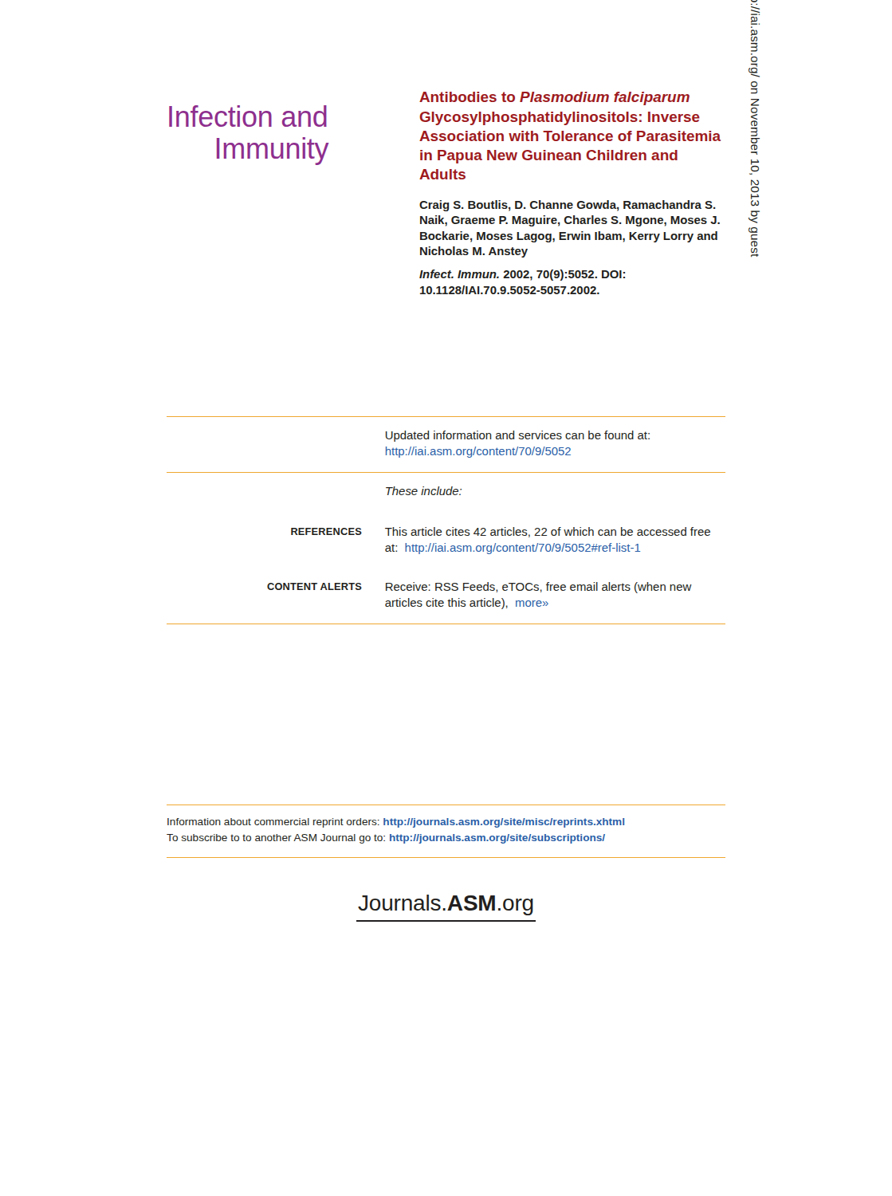Downloaded from http://iai.asm.org/ on November 10, 2013 by guest
Infection and Immunity
Antibodies to Plasmodium falciparum Glycosylphosphatidylinositols: Inverse Association with Tolerance of Parasitemia in Papua New Guinean Children and Adults
Craig S. Boutlis, D. Channe Gowda, Ramachandra S. Naik, Graeme P. Maguire, Charles S. Mgone, Moses J. Bockarie, Moses Lagog, Erwin Ibam, Kerry Lorry and Nicholas M. Anstey
Infect. Immun. 2002, 70(9):5052. DOI: 10.1128/IAI.70.9.5052-5057.2002.
Updated information and services can be found at:
http://iai.asm.org/content/70/9/5052
These include:
REFERENCES
This article cites 42 articles, 22 of which can be accessed free at: http://iai.asm.org/content/70/9/5052#ref-list-1
CONTENT ALERTS
Receive: RSS Feeds, eTOCs, free email alerts (when new articles cite this article), more»
Information about commercial reprint orders: http://journals.asm.org/site/misc/reprints.xhtml
To subscribe to to another ASM Journal go to: http://journals.asm.org/site/subscriptions/
Journals. ASM. org